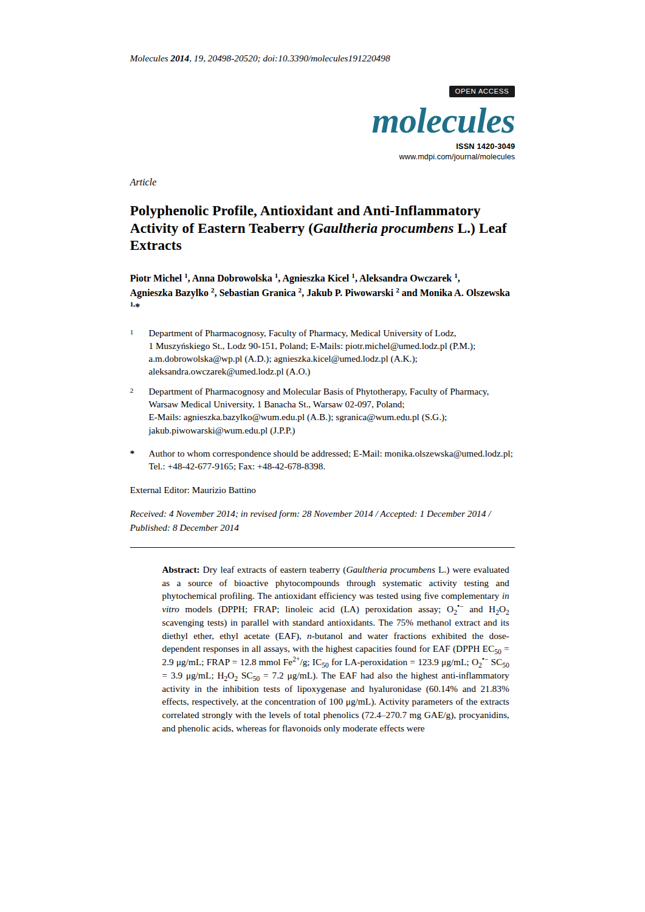Molecules 2014, 19, 20498-20520; doi:10.3390/molecules191220498
OPEN ACCESS
molecules
ISSN 1420-3049
www.mdpi.com/journal/molecules
Article
Polyphenolic Profile, Antioxidant and Anti-Inflammatory Activity of Eastern Teaberry (Gaultheria procumbens L.) Leaf Extracts
Piotr Michel 1, Anna Dobrowolska 1, Agnieszka Kicel 1, Aleksandra Owczarek 1,
Agnieszka Bazylko 2, Sebastian Granica 2, Jakub P. Piwowarski 2 and Monika A. Olszewska 1,*
1
Department of Pharmacognosy, Faculty of Pharmacy, Medical University of Lodz,
1 Muszyńskiego St., Lodz 90-151, Poland; E-Mails: piotr.michel@umed.lodz.pl (P.M.);
a.m.dobrowolska@wp.pl (A.D.); agnieszka.kicel@umed.lodz.pl (A.K.);
aleksandra.owczarek@umed.lodz.pl (A.O.)
2
Department of Pharmacognosy and Molecular Basis of Phytotherapy, Faculty of Pharmacy,
Warsaw Medical University, 1 Banacha St., Warsaw 02-097, Poland;
E-Mails: agnieszka.bazylko@wum.edu.pl (A.B.); sgranica@wum.edu.pl (S.G.);
jakub.piwowarski@wum.edu.pl (J.P.P.)
*
Author to whom correspondence should be addressed; E-Mail: monika.olszewska@umed.lodz.pl;
Tel.: +48-42-677-9165; Fax: +48-42-678-8398.
External Editor: Maurizio Battino
Received: 4 November 2014; in revised form: 28 November 2014 / Accepted: 1 December 2014 / Published: 8 December 2014
Abstract: Dry leaf extracts of eastern teaberry (Gaultheria procumbens L.) were evaluated as a source of bioactive phytocompounds through systematic activity testing and phytochemical profiling. The antioxidant efficiency was tested using five complementary in vitro models (DPPH; FRAP; linoleic acid (LA) peroxidation assay; O2•− and H2O2 scavenging tests) in parallel with standard antioxidants. The 75% methanol extract and its diethyl ether, ethyl acetate (EAF), n-butanol and water fractions exhibited the dose-dependent responses in all assays, with the highest capacities found for EAF (DPPH EC50 = 2.9 μg/mL; FRAP = 12.8 mmol Fe2+/g; IC50 for LA-peroxidation = 123.9 μg/mL; O2•− SC50 = 3.9 μg/mL; H2O2 SC50 = 7.2 μg/mL). The EAF had also the highest anti-inflammatory activity in the inhibition tests of lipoxygenase and hyaluronidase (60.14% and 21.83% effects, respectively, at the concentration of 100 μg/mL). Activity parameters of the extracts correlated strongly with the levels of total phenolics (72.4–270.7 mg GAE/g), procyanidins, and phenolic acids, whereas for flavonoids only moderate effects were